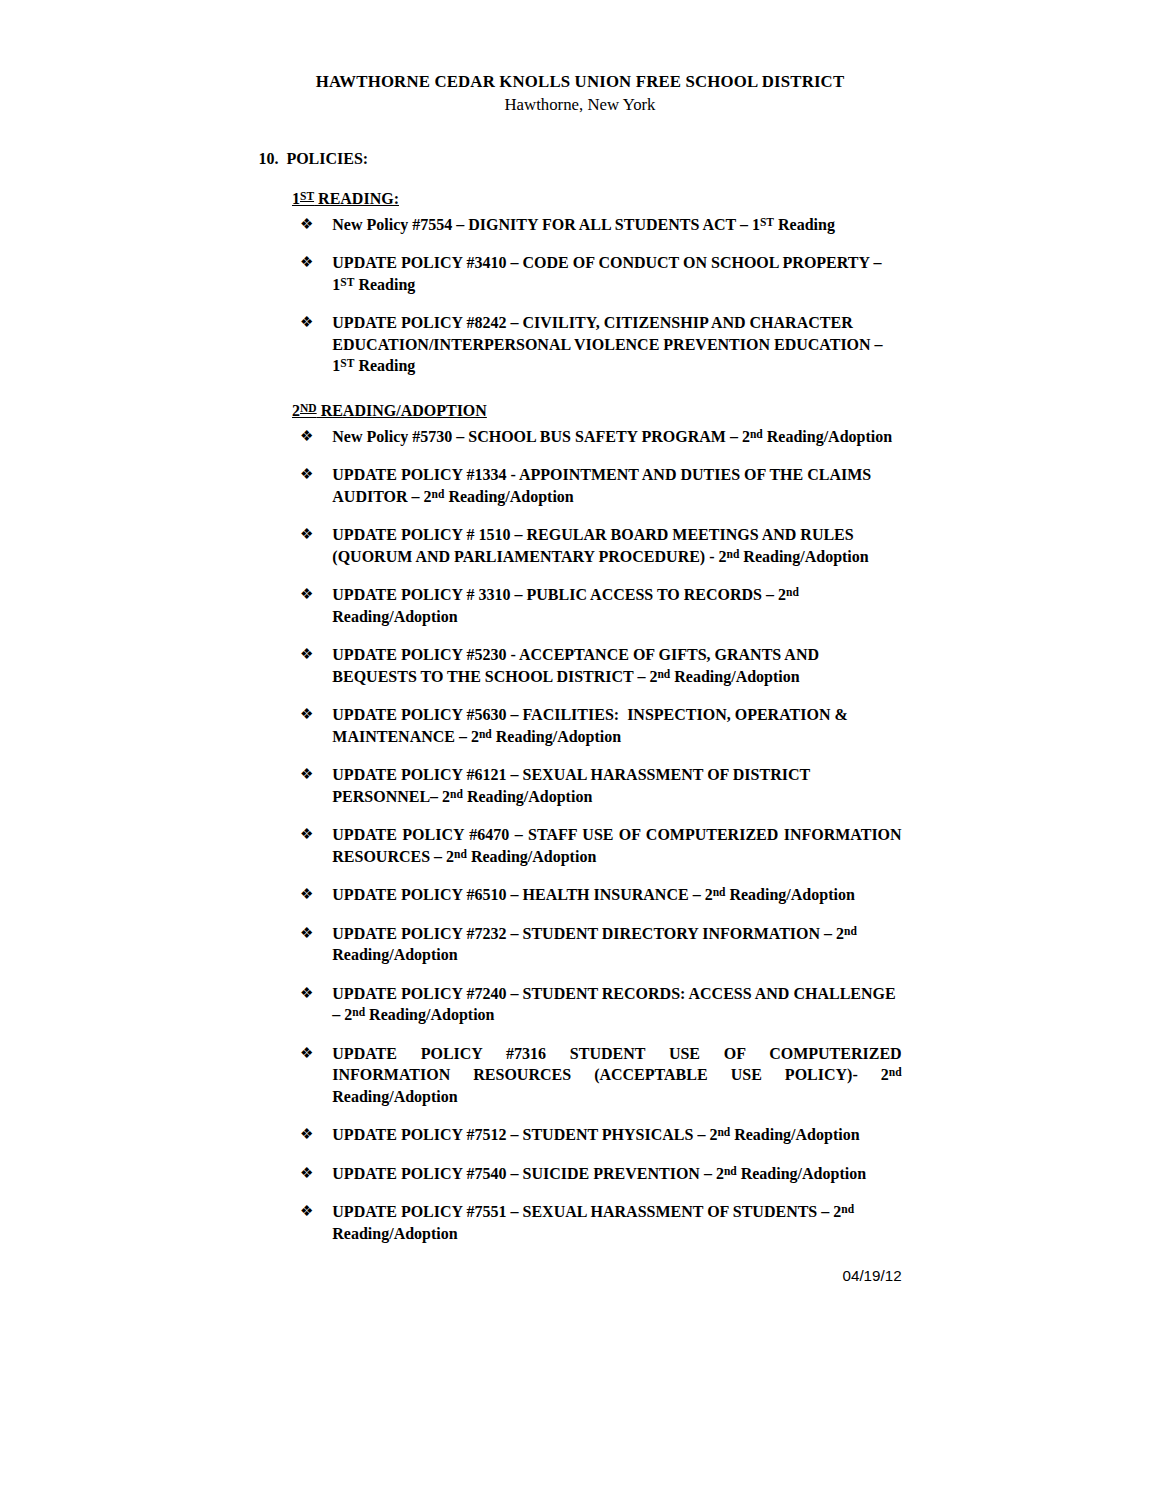HAWTHORNE CEDAR KNOLLS UNION FREE SCHOOL DISTRICT
Hawthorne, New York
10. POLICIES:
1ST READING:
New Policy #7554 – DIGNITY FOR ALL STUDENTS ACT – 1ST Reading
UPDATE POLICY #3410 – CODE OF CONDUCT ON SCHOOL PROPERTY – 1ST Reading
UPDATE POLICY #8242 – CIVILITY, CITIZENSHIP AND CHARACTER EDUCATION/INTERPERSONAL VIOLENCE PREVENTION EDUCATION – 1ST Reading
2ND READING/ADOPTION
New Policy #5730 – SCHOOL BUS SAFETY PROGRAM – 2nd Reading/Adoption
UPDATE POLICY #1334 - APPOINTMENT AND DUTIES OF THE CLAIMS AUDITOR – 2nd Reading/Adoption
UPDATE POLICY # 1510 – REGULAR BOARD MEETINGS AND RULES (QUORUM AND PARLIAMENTARY PROCEDURE) - 2nd Reading/Adoption
UPDATE POLICY # 3310 – PUBLIC ACCESS TO RECORDS – 2nd Reading/Adoption
UPDATE POLICY #5230 - ACCEPTANCE OF GIFTS, GRANTS AND BEQUESTS TO THE SCHOOL DISTRICT – 2nd Reading/Adoption
UPDATE POLICY #5630 – FACILITIES: INSPECTION, OPERATION & MAINTENANCE – 2nd Reading/Adoption
UPDATE POLICY #6121 – SEXUAL HARASSMENT OF DISTRICT PERSONNEL– 2nd Reading/Adoption
UPDATE POLICY #6470 – STAFF USE OF COMPUTERIZED INFORMATION RESOURCES – 2nd Reading/Adoption
UPDATE POLICY #6510 – HEALTH INSURANCE – 2nd Reading/Adoption
UPDATE POLICY #7232 – STUDENT DIRECTORY INFORMATION – 2nd Reading/Adoption
UPDATE POLICY #7240 – STUDENT RECORDS: ACCESS AND CHALLENGE – 2nd Reading/Adoption
UPDATE POLICY #7316 STUDENT USE OF COMPUTERIZED INFORMATION RESOURCES (ACCEPTABLE USE POLICY)- 2nd Reading/Adoption
UPDATE POLICY #7512 – STUDENT PHYSICALS – 2nd Reading/Adoption
UPDATE POLICY #7540 – SUICIDE PREVENTION – 2nd Reading/Adoption
UPDATE POLICY #7551 – SEXUAL HARASSMENT OF STUDENTS – 2nd Reading/Adoption
04/19/12